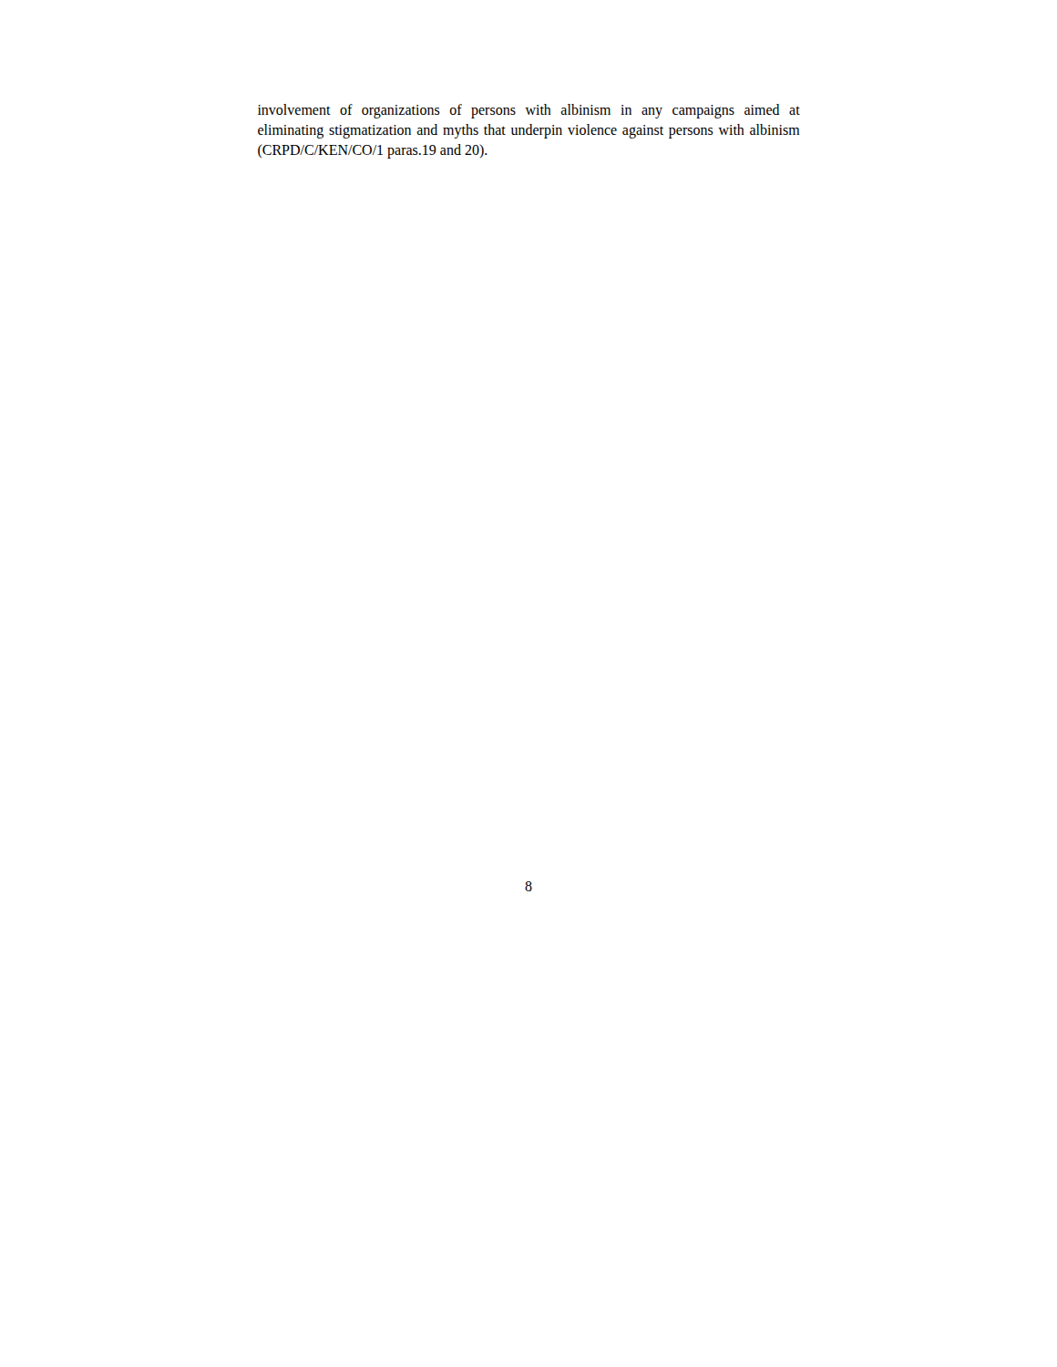involvement of organizations of persons with albinism in any campaigns aimed at eliminating stigmatization and myths that underpin violence against persons with albinism (CRPD/C/KEN/CO/1 paras.19 and 20).
8